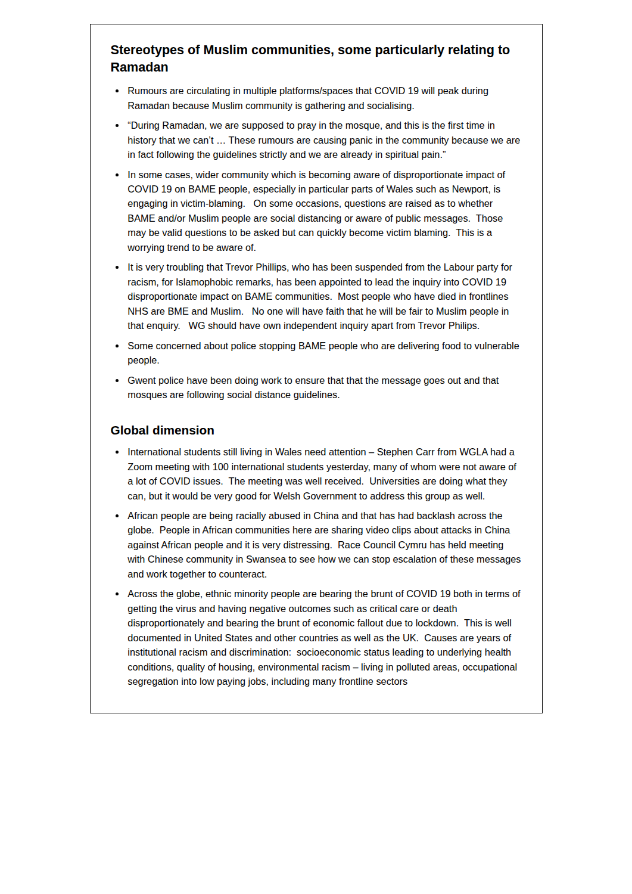Stereotypes of Muslim communities, some particularly relating to Ramadan
Rumours are circulating in multiple platforms/spaces that COVID 19 will peak during Ramadan because Muslim community is gathering and socialising.
“During Ramadan, we are supposed to pray in the mosque, and this is the first time in history that we can’t … These rumours are causing panic in the community because we are in fact following the guidelines strictly and we are already in spiritual pain.”
In some cases, wider community which is becoming aware of disproportionate impact of COVID 19 on BAME people, especially in particular parts of Wales such as Newport, is engaging in victim-blaming. On some occasions, questions are raised as to whether BAME and/or Muslim people are social distancing or aware of public messages. Those may be valid questions to be asked but can quickly become victim blaming. This is a worrying trend to be aware of.
It is very troubling that Trevor Phillips, who has been suspended from the Labour party for racism, for Islamophobic remarks, has been appointed to lead the inquiry into COVID 19 disproportionate impact on BAME communities. Most people who have died in frontlines NHS are BME and Muslim. No one will have faith that he will be fair to Muslim people in that enquiry. WG should have own independent inquiry apart from Trevor Philips.
Some concerned about police stopping BAME people who are delivering food to vulnerable people.
Gwent police have been doing work to ensure that that the message goes out and that mosques are following social distance guidelines.
Global dimension
International students still living in Wales need attention – Stephen Carr from WGLA had a Zoom meeting with 100 international students yesterday, many of whom were not aware of a lot of COVID issues. The meeting was well received. Universities are doing what they can, but it would be very good for Welsh Government to address this group as well.
African people are being racially abused in China and that has had backlash across the globe. People in African communities here are sharing video clips about attacks in China against African people and it is very distressing. Race Council Cymru has held meeting with Chinese community in Swansea to see how we can stop escalation of these messages and work together to counteract.
Across the globe, ethnic minority people are bearing the brunt of COVID 19 both in terms of getting the virus and having negative outcomes such as critical care or death disproportionately and bearing the brunt of economic fallout due to lockdown. This is well documented in United States and other countries as well as the UK. Causes are years of institutional racism and discrimination: socioeconomic status leading to underlying health conditions, quality of housing, environmental racism – living in polluted areas, occupational segregation into low paying jobs, including many frontline sectors